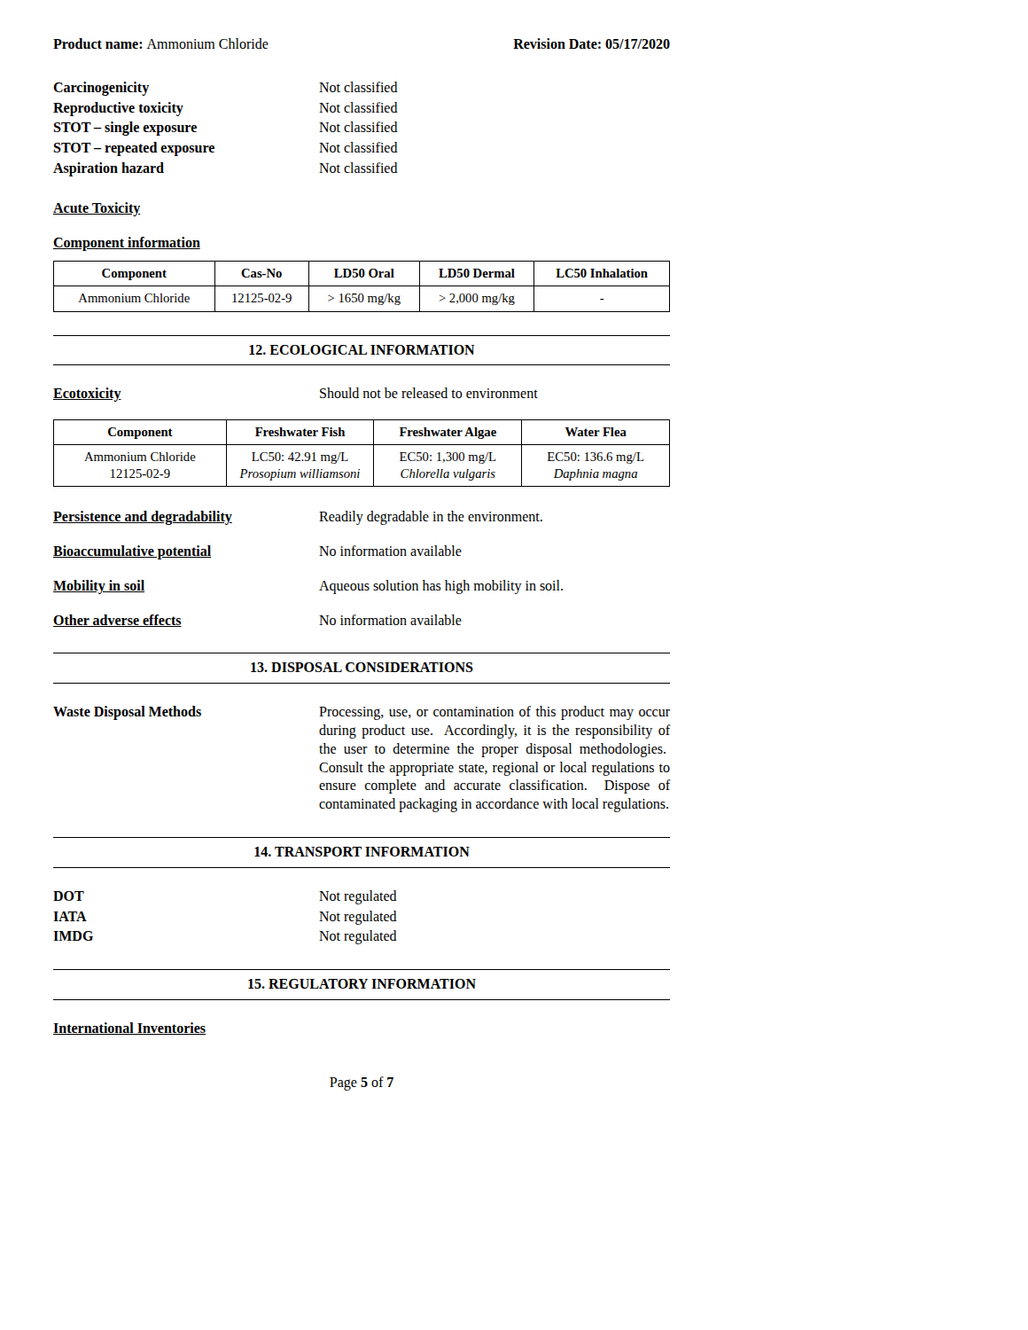Product name: Ammonium Chloride
Revision Date: 05/17/2020
Carcinogenicity
Not classified
Reproductive toxicity
Not classified
STOT – single exposure
Not classified
STOT – repeated exposure
Not classified
Aspiration hazard
Not classified
Acute Toxicity
Component information
| Component | Cas-No | LD50 Oral | LD50 Dermal | LC50 Inhalation |
| --- | --- | --- | --- | --- |
| Ammonium Chloride | 12125-02-9 | > 1650 mg/kg | > 2,000 mg/kg | - |
12. ECOLOGICAL INFORMATION
Ecotoxicity
Should not be released to environment
| Component | Freshwater Fish | Freshwater Algae | Water Flea |
| --- | --- | --- | --- |
| Ammonium Chloride 12125-02-9 | LC50: 42.91 mg/L Prosopium williamsoni | EC50: 1,300 mg/L Chlorella vulgaris | EC50: 136.6 mg/L Daphnia magna |
Persistence and degradability
Readily degradable in the environment.
Bioaccumulative potential
No information available
Mobility in soil
Aqueous solution has high mobility in soil.
Other adverse effects
No information available
13. DISPOSAL CONSIDERATIONS
Waste Disposal Methods
Processing, use, or contamination of this product may occur during product use. Accordingly, it is the responsibility of the user to determine the proper disposal methodologies. Consult the appropriate state, regional or local regulations to ensure complete and accurate classification. Dispose of contaminated packaging in accordance with local regulations.
14. TRANSPORT INFORMATION
DOT
Not regulated
IATA
Not regulated
IMDG
Not regulated
15. REGULATORY INFORMATION
International Inventories
Page 5 of 7